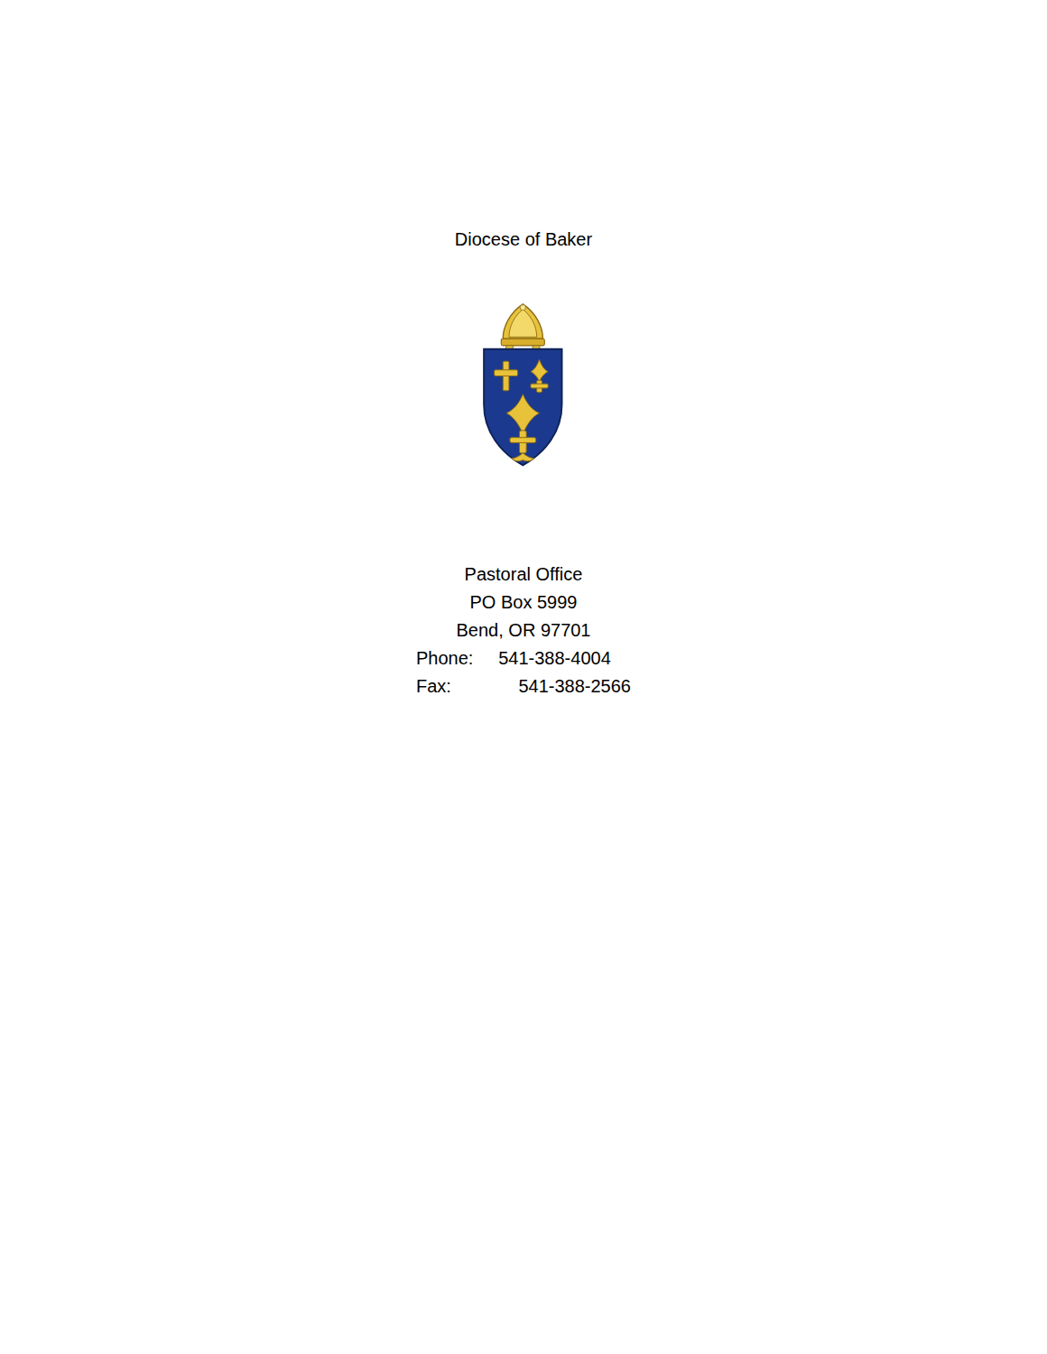Diocese of Baker
Pastoral Office
PO Box 5999
Bend, OR 97701
Phone: 541-388-4004 Fax: 541-388-2566